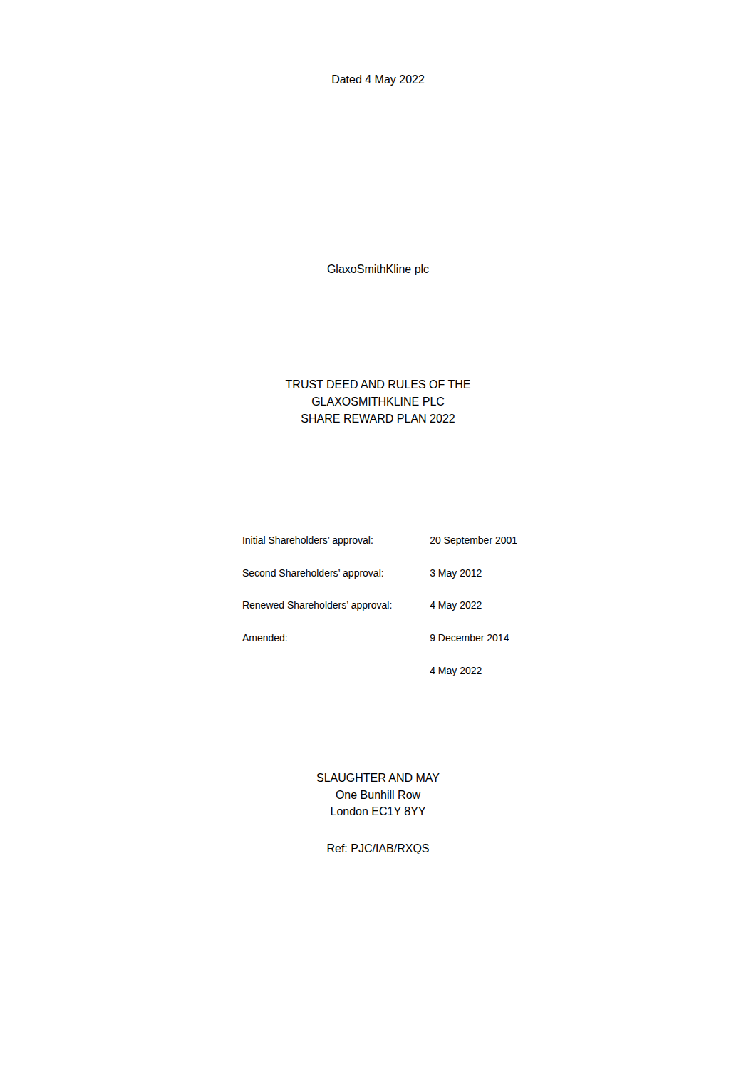Dated 4 May 2022
GlaxoSmithKline plc
TRUST DEED AND RULES OF THE
GLAXOSMITHKLINE PLC
SHARE REWARD PLAN 2022
| Initial Shareholders’ approval: | 20 September 2001 |
| Second Shareholders’ approval: | 3 May 2012 |
| Renewed Shareholders’ approval: | 4 May 2022 |
| Amended: | 9 December 2014 |
| | 4 May 2022 |
SLAUGHTER AND MAY
One Bunhill Row
London EC1Y 8YY
Ref: PJC/IAB/RXQS